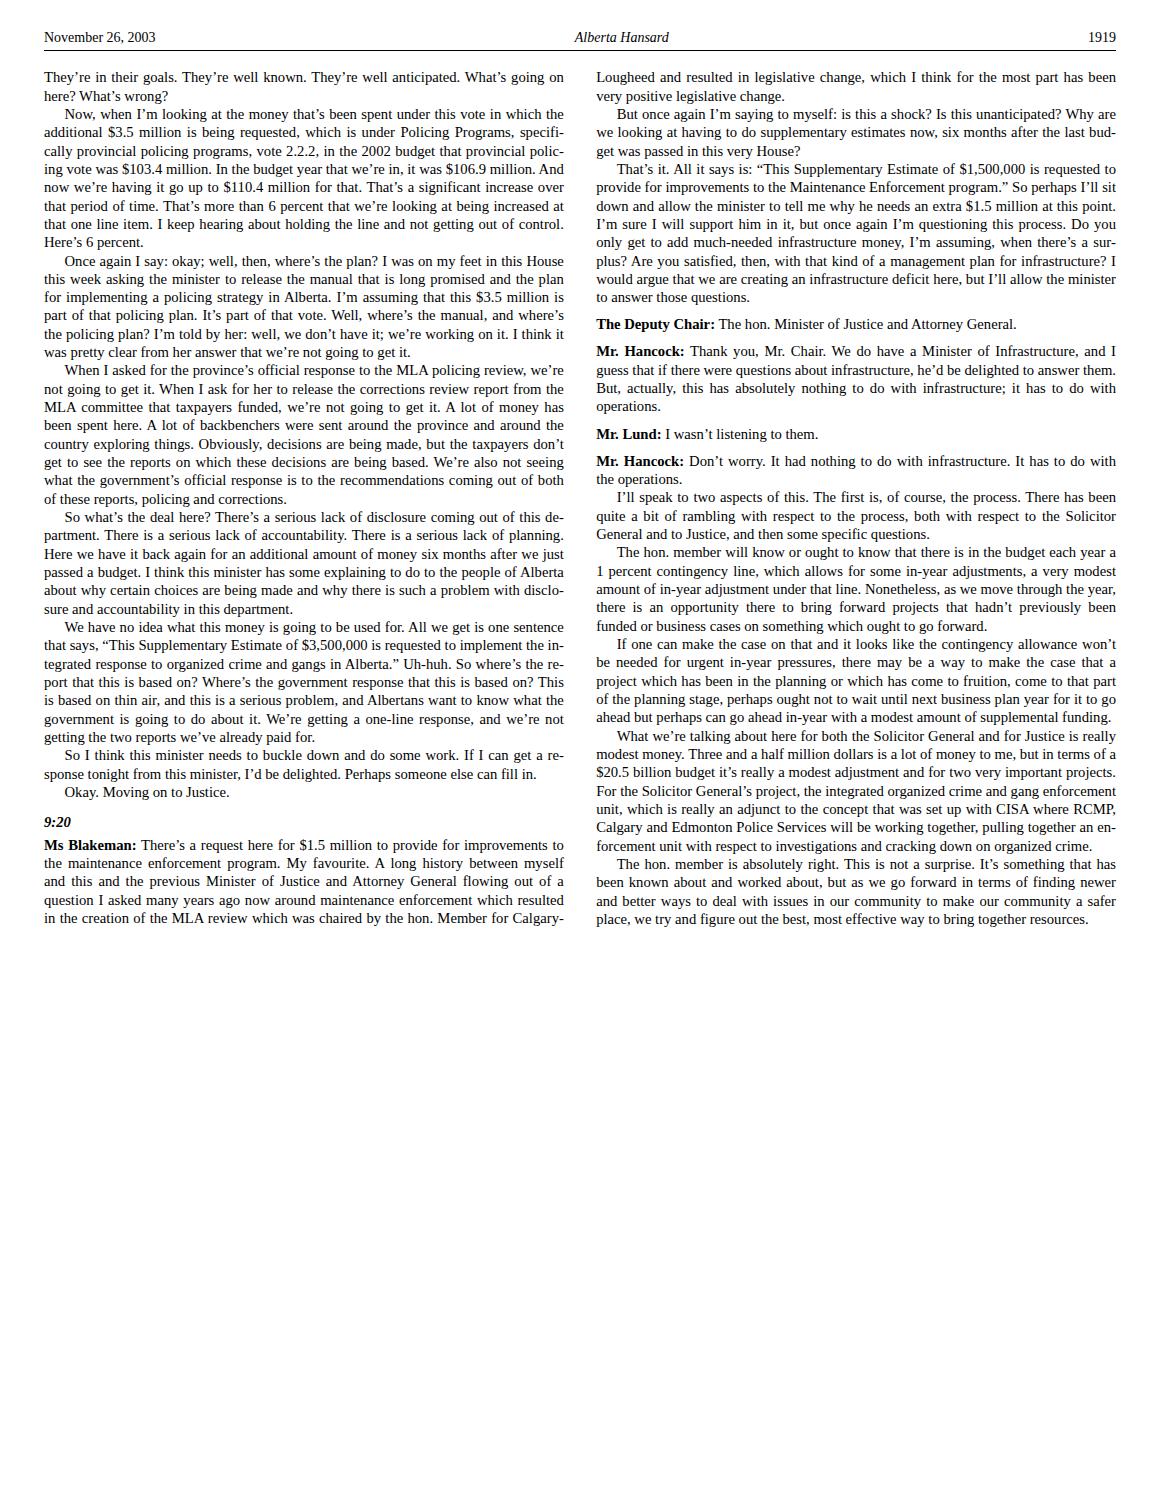November 26, 2003 Alberta Hansard 1919
They’re in their goals. They’re well known. They’re well anticipated. What’s going on here? What’s wrong?
Now, when I’m looking at the money that’s been spent under this vote in which the additional $3.5 million is being requested, which is under Policing Programs, specifically provincial policing programs, vote 2.2.2, in the 2002 budget that provincial policing vote was $103.4 million. In the budget year that we’re in, it was $106.9 million. And now we’re having it go up to $110.4 million for that. That’s a significant increase over that period of time. That’s more than 6 percent that we’re looking at being increased at that one line item. I keep hearing about holding the line and not getting out of control. Here’s 6 percent.
Once again I say: okay; well, then, where’s the plan? I was on my feet in this House this week asking the minister to release the manual that is long promised and the plan for implementing a policing strategy in Alberta. I’m assuming that this $3.5 million is part of that policing plan. It’s part of that vote. Well, where’s the manual, and where’s the policing plan? I’m told by her: well, we don’t have it; we’re working on it. I think it was pretty clear from her answer that we’re not going to get it.
When I asked for the province’s official response to the MLA policing review, we’re not going to get it. When I ask for her to release the corrections review report from the MLA committee that taxpayers funded, we’re not going to get it. A lot of money has been spent here. A lot of backbenchers were sent around the province and around the country exploring things. Obviously, decisions are being made, but the taxpayers don’t get to see the reports on which these decisions are being based. We’re also not seeing what the government’s official response is to the recommendations coming out of both of these reports, policing and corrections.
So what’s the deal here? There’s a serious lack of disclosure coming out of this department. There is a serious lack of accountability. There is a serious lack of planning. Here we have it back again for an additional amount of money six months after we just passed a budget. I think this minister has some explaining to do to the people of Alberta about why certain choices are being made and why there is such a problem with disclosure and accountability in this department.
We have no idea what this money is going to be used for. All we get is one sentence that says, “This Supplementary Estimate of $3,500,000 is requested to implement the integrated response to organized crime and gangs in Alberta.” Uh-huh. So where’s the report that this is based on? Where’s the government response that this is based on? This is based on thin air, and this is a serious problem, and Albertans want to know what the government is going to do about it. We’re getting a one-line response, and we’re not getting the two reports we’ve already paid for.
So I think this minister needs to buckle down and do some work. If I can get a response tonight from this minister, I’d be delighted. Perhaps someone else can fill in.
Okay. Moving on to Justice.
9:20
Ms Blakeman: There’s a request here for $1.5 million to provide for improvements to the maintenance enforcement program. My favourite. A long history between myself and this and the previous Minister of Justice and Attorney General flowing out of a question I asked many years ago now around maintenance enforcement which resulted in the creation of the MLA review which was chaired by the hon. Member for Calgary-Lougheed and resulted in legislative change, which I think for the most part has been very positive legislative change.
But once again I’m saying to myself: is this a shock? Is this unanticipated? Why are we looking at having to do supplementary estimates now, six months after the last budget was passed in this very House?
That’s it. All it says is: “This Supplementary Estimate of $1,500,000 is requested to provide for improvements to the Maintenance Enforcement program.” So perhaps I’ll sit down and allow the minister to tell me why he needs an extra $1.5 million at this point. I’m sure I will support him in it, but once again I’m questioning this process. Do you only get to add much-needed infrastructure money, I’m assuming, when there’s a surplus? Are you satisfied, then, with that kind of a management plan for infrastructure? I would argue that we are creating an infrastructure deficit here, but I’ll allow the minister to answer those questions.
The Deputy Chair: The hon. Minister of Justice and Attorney General.
Mr. Hancock: Thank you, Mr. Chair. We do have a Minister of Infrastructure, and I guess that if there were questions about infrastructure, he’d be delighted to answer them. But, actually, this has absolutely nothing to do with infrastructure; it has to do with operations.
Mr. Lund: I wasn’t listening to them.
Mr. Hancock: Don’t worry. It had nothing to do with infrastructure. It has to do with the operations.
I’ll speak to two aspects of this. The first is, of course, the process. There has been quite a bit of rambling with respect to the process, both with respect to the Solicitor General and to Justice, and then some specific questions.
The hon. member will know or ought to know that there is in the budget each year a 1 percent contingency line, which allows for some in-year adjustments, a very modest amount of in-year adjustment under that line. Nonetheless, as we move through the year, there is an opportunity there to bring forward projects that hadn’t previously been funded or business cases on something which ought to go forward.
If one can make the case on that and it looks like the contingency allowance won’t be needed for urgent in-year pressures, there may be a way to make the case that a project which has been in the planning or which has come to fruition, come to that part of the planning stage, perhaps ought not to wait until next business plan year for it to go ahead but perhaps can go ahead in-year with a modest amount of supplemental funding.
What we’re talking about here for both the Solicitor General and for Justice is really modest money. Three and a half million dollars is a lot of money to me, but in terms of a $20.5 billion budget it’s really a modest adjustment and for two very important projects. For the Solicitor General’s project, the integrated organized crime and gang enforcement unit, which is really an adjunct to the concept that was set up with CISA where RCMP, Calgary and Edmonton Police Services will be working together, pulling together an enforcement unit with respect to investigations and cracking down on organized crime.
The hon. member is absolutely right. This is not a surprise. It’s something that has been known about and worked about, but as we go forward in terms of finding newer and better ways to deal with issues in our community to make our community a safer place, we try and figure out the best, most effective way to bring together resources.